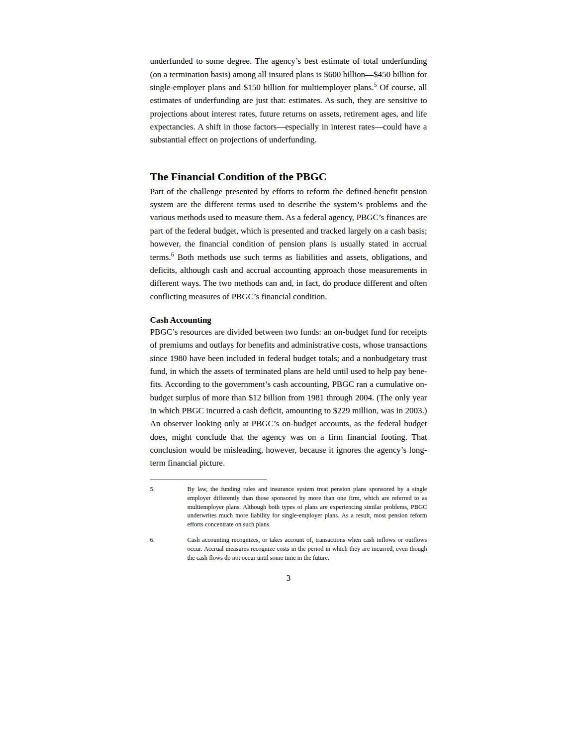underfunded to some degree. The agency’s best estimate of total underfunding (on a termination basis) among all insured plans is $600 billion—$450 billion for single-employer plans and $150 billion for multiemployer plans.5 Of course, all estimates of underfunding are just that: estimates. As such, they are sensitive to projections about interest rates, future returns on assets, retirement ages, and life expectancies. A shift in those factors—especially in interest rates—could have a substantial effect on projections of underfunding.
The Financial Condition of the PBGC
Part of the challenge presented by efforts to reform the defined-benefit pension system are the different terms used to describe the system’s problems and the various methods used to measure them. As a federal agency, PBGC’s finances are part of the federal budget, which is presented and tracked largely on a cash basis; however, the financial condition of pension plans is usually stated in accrual terms.6 Both methods use such terms as liabilities and assets, obligations, and deficits, although cash and accrual accounting approach those measurements in different ways. The two methods can and, in fact, do produce different and often conflicting measures of PBGC’s financial condition.
Cash Accounting
PBGC’s resources are divided between two funds: an on-budget fund for receipts of premiums and outlays for benefits and administrative costs, whose transactions since 1980 have been included in federal budget totals; and a nonbudgetary trust fund, in which the assets of terminated plans are held until used to help pay bene­fits. According to the government’s cash accounting, PBGC ran a cumulative on-budget surplus of more than $12 billion from 1981 through 2004. (The only year in which PBGC incurred a cash deficit, amounting to $229 million, was in 2003.) An observer looking only at PBGC’s on-budget accounts, as the federal budget does, might conclude that the agency was on a firm financial footing. That conclusion would be misleading, however, because it ignores the agency’s long-term financial picture.
5.
By law, the funding rules and insurance system treat pension plans sponsored by a single employer differently than those sponsored by more than one firm, which are referred to as multiemployer plans. Although both types of plans are experiencing similar problems, PBGC underwrites much more liability for single-employer plans. As a result, most pension reform efforts concentrate on such plans.
6.
Cash accounting recognizes, or takes account of, transactions when cash inflows or outflows occur. Accrual measures recognize costs in the period in which they are incurred, even though the cash flows do not occur until some time in the future.
3